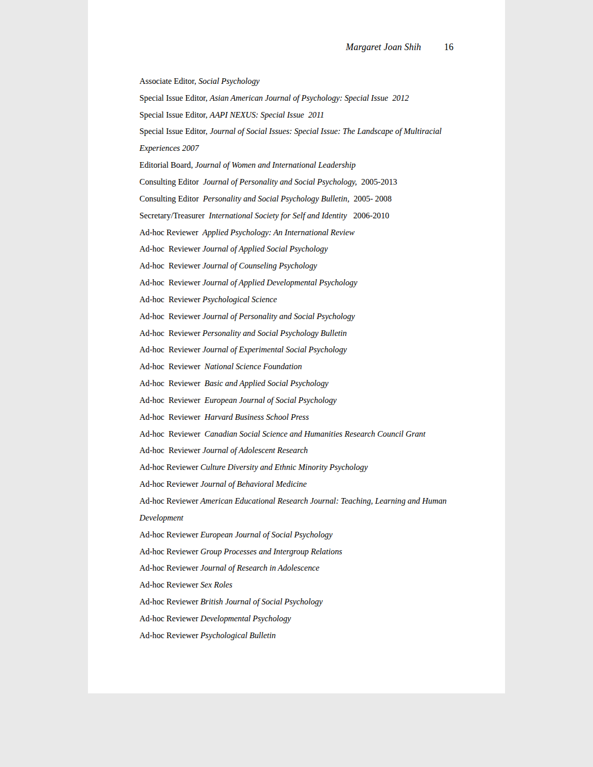Margaret Joan Shih 16
Associate Editor, Social Psychology
Special Issue Editor, Asian American Journal of Psychology: Special Issue 2012
Special Issue Editor, AAPI NEXUS: Special Issue 2011
Special Issue Editor, Journal of Social Issues: Special Issue: The Landscape of Multiracial Experiences 2007
Editorial Board, Journal of Women and International Leadership
Consulting Editor Journal of Personality and Social Psychology, 2005-2013
Consulting Editor Personality and Social Psychology Bulletin, 2005- 2008
Secretary/Treasurer International Society for Self and Identity 2006-2010
Ad-hoc Reviewer Applied Psychology: An International Review
Ad-hoc Reviewer Journal of Applied Social Psychology
Ad-hoc Reviewer Journal of Counseling Psychology
Ad-hoc Reviewer Journal of Applied Developmental Psychology
Ad-hoc Reviewer Psychological Science
Ad-hoc Reviewer Journal of Personality and Social Psychology
Ad-hoc Reviewer Personality and Social Psychology Bulletin
Ad-hoc Reviewer Journal of Experimental Social Psychology
Ad-hoc Reviewer National Science Foundation
Ad-hoc Reviewer Basic and Applied Social Psychology
Ad-hoc Reviewer European Journal of Social Psychology
Ad-hoc Reviewer Harvard Business School Press
Ad-hoc Reviewer Canadian Social Science and Humanities Research Council Grant
Ad-hoc Reviewer Journal of Adolescent Research
Ad-hoc Reviewer Culture Diversity and Ethnic Minority Psychology
Ad-hoc Reviewer Journal of Behavioral Medicine
Ad-hoc Reviewer American Educational Research Journal: Teaching, Learning and Human Development
Ad-hoc Reviewer European Journal of Social Psychology
Ad-hoc Reviewer Group Processes and Intergroup Relations
Ad-hoc Reviewer Journal of Research in Adolescence
Ad-hoc Reviewer Sex Roles
Ad-hoc Reviewer British Journal of Social Psychology
Ad-hoc Reviewer Developmental Psychology
Ad-hoc Reviewer Psychological Bulletin